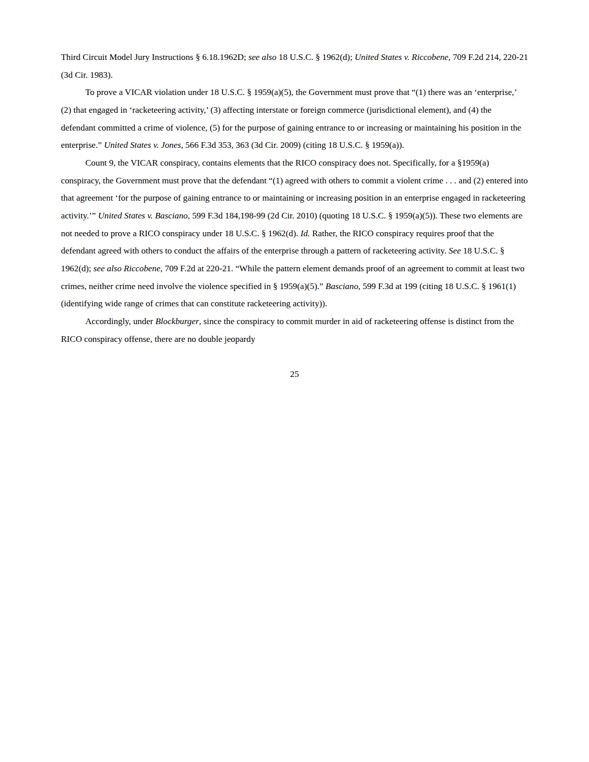Third Circuit Model Jury Instructions § 6.18.1962D; see also 18 U.S.C. § 1962(d); United States v. Riccobene, 709 F.2d 214, 220-21 (3d Cir. 1983).
To prove a VICAR violation under 18 U.S.C. § 1959(a)(5), the Government must prove that “(1) there was an ‘enterprise,’ (2) that engaged in ‘racketeering activity,’ (3) affecting interstate or foreign commerce (jurisdictional element), and (4) the defendant committed a crime of violence, (5) for the purpose of gaining entrance to or increasing or maintaining his position in the enterprise.” United States v. Jones, 566 F.3d 353, 363 (3d Cir. 2009) (citing 18 U.S.C. § 1959(a)).
Count 9, the VICAR conspiracy, contains elements that the RICO conspiracy does not. Specifically, for a §1959(a) conspiracy, the Government must prove that the defendant “(1) agreed with others to commit a violent crime . . . and (2) entered into that agreement ‘for the purpose of gaining entrance to or maintaining or increasing position in an enterprise engaged in racketeering activity.’” United States v. Basciano, 599 F.3d 184,198-99 (2d Cir. 2010) (quoting 18 U.S.C. § 1959(a)(5)). These two elements are not needed to prove a RICO conspiracy under 18 U.S.C. § 1962(d). Id. Rather, the RICO conspiracy requires proof that the defendant agreed with others to conduct the affairs of the enterprise through a pattern of racketeering activity. See 18 U.S.C. § 1962(d); see also Riccobene, 709 F.2d at 220-21. “While the pattern element demands proof of an agreement to commit at least two crimes, neither crime need involve the violence specified in § 1959(a)(5).” Basciano, 599 F.3d at 199 (citing 18 U.S.C. § 1961(1) (identifying wide range of crimes that can constitute racketeering activity)).
Accordingly, under Blockburger, since the conspiracy to commit murder in aid of racketeering offense is distinct from the RICO conspiracy offense, there are no double jeopardy
25